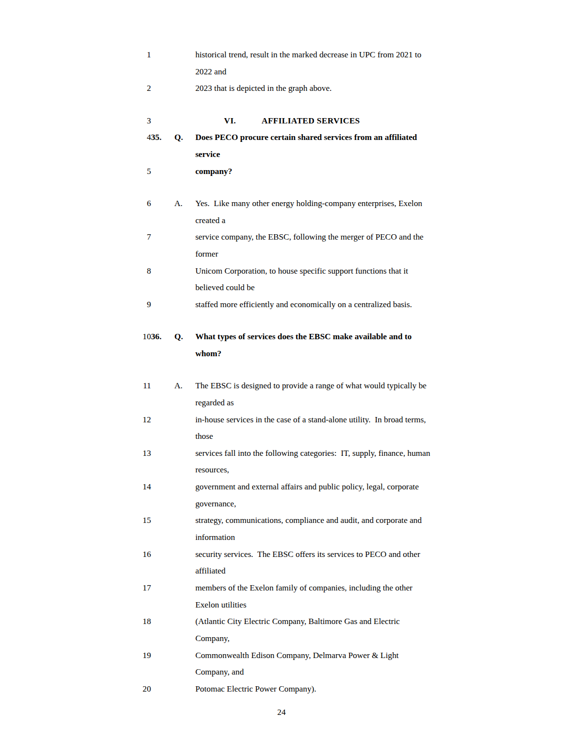| 1 | | | historical trend, result in the marked decrease in UPC from 2021 to 2022 and |
| 2 | | | 2023 that is depicted in the graph above. |
| 3 | VI. AFFILIATED SERVICES |
| 4 | 35. | Q. | Does PECO procure certain shared services from an affiliated service |
| 5 | | | company? |
| 6 | | A. | Yes. Like many other energy holding-company enterprises, Exelon created a |
| 7 | | | service company, the EBSC, following the merger of PECO and the former |
| 8 | | | Unicom Corporation, to house specific support functions that it believed could be |
| 9 | | | staffed more efficiently and economically on a centralized basis. |
| 10 | 36. | Q. | What types of services does the EBSC make available and to whom? |
| 11 | | A. | The EBSC is designed to provide a range of what would typically be regarded as |
| 12 | | | in-house services in the case of a stand-alone utility. In broad terms, those |
| 13 | | | services fall into the following categories: IT, supply, finance, human resources, |
| 14 | | | government and external affairs and public policy, legal, corporate governance, |
| 15 | | | strategy, communications, compliance and audit, and corporate and information |
| 16 | | | security services. The EBSC offers its services to PECO and other affiliated |
| 17 | | | members of the Exelon family of companies, including the other Exelon utilities |
| 18 | | | (Atlantic City Electric Company, Baltimore Gas and Electric Company, |
| 19 | | | Commonwealth Edison Company, Delmarva Power & Light Company, and |
| 20 | | | Potomac Electric Power Company). |
24